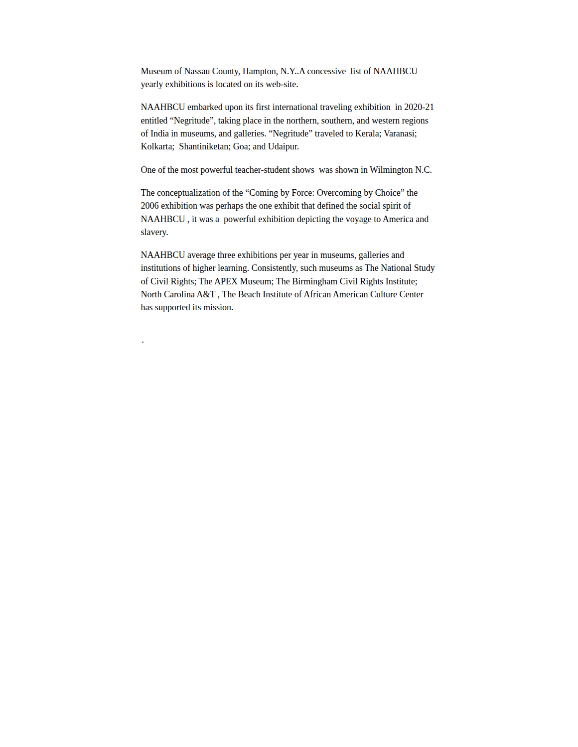Museum of Nassau County, Hampton, N.Y..A concessive list of NAAHBCU yearly exhibitions is located on its web-site.
NAAHBCU embarked upon its first international traveling exhibition in 2020-21 entitled “Negritude”, taking place in the northern, southern, and western regions of India in museums, and galleries. “Negritude” traveled to Kerala; Varanasi; Kolkarta; Shantiniketan; Goa; and Udaipur.
One of the most powerful teacher-student shows was shown in Wilmington N.C.
The conceptualization of the “Coming by Force: Overcoming by Choice” the 2006 exhibition was perhaps the one exhibit that defined the social spirit of NAAHBCU , it was a powerful exhibition depicting the voyage to America and slavery.
NAAHBCU average three exhibitions per year in museums, galleries and institutions of higher learning. Consistently, such museums as The National Study of Civil Rights; The APEX Museum; The Birmingham Civil Rights Institute; North Carolina A&T , The Beach Institute of African American Culture Center has supported its mission.
.